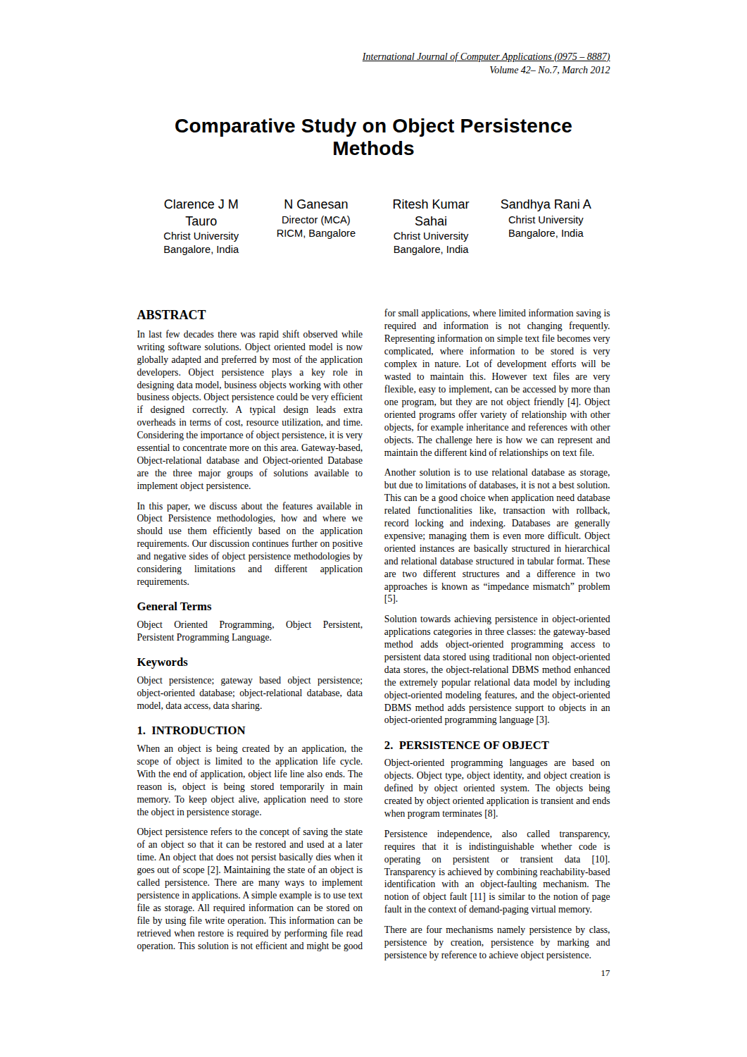International Journal of Computer Applications (0975 – 8887)
Volume 42– No.7, March 2012
Comparative Study on Object Persistence Methods
Clarence J M
Tauro
Christ University
Bangalore, India
N Ganesan
Director (MCA)
RICM, Bangalore
Ritesh Kumar
Sahai
Christ University
Bangalore, India
Sandhya Rani A
Christ University
Bangalore, India
ABSTRACT
In last few decades there was rapid shift observed while writing software solutions. Object oriented model is now globally adapted and preferred by most of the application developers. Object persistence plays a key role in designing data model, business objects working with other business objects. Object persistence could be very efficient if designed correctly. A typical design leads extra overheads in terms of cost, resource utilization, and time. Considering the importance of object persistence, it is very essential to concentrate more on this area. Gateway-based, Object-relational database and Object-oriented Database are the three major groups of solutions available to implement object persistence.
In this paper, we discuss about the features available in Object Persistence methodologies, how and where we should use them efficiently based on the application requirements. Our discussion continues further on positive and negative sides of object persistence methodologies by considering limitations and different application requirements.
General Terms
Object Oriented Programming, Object Persistent, Persistent Programming Language.
Keywords
Object persistence; gateway based object persistence; object-oriented database; object-relational database, data model, data access, data sharing.
1. INTRODUCTION
When an object is being created by an application, the scope of object is limited to the application life cycle. With the end of application, object life line also ends. The reason is, object is being stored temporarily in main memory. To keep object alive, application need to store the object in persistence storage.
Object persistence refers to the concept of saving the state of an object so that it can be restored and used at a later time. An object that does not persist basically dies when it goes out of scope [2]. Maintaining the state of an object is called persistence. There are many ways to implement persistence in applications. A simple example is to use text file as storage. All required information can be stored on file by using file write operation. This information can be retrieved when restore is required by performing file read operation. This solution is not efficient and might be good for small applications, where limited information saving is required and information is not changing frequently. Representing information on simple text file becomes very complicated, where information to be stored is very complex in nature. Lot of development efforts will be wasted to maintain this. However text files are very flexible, easy to implement, can be accessed by more than one program, but they are not object friendly [4]. Object oriented programs offer variety of relationship with other objects, for example inheritance and references with other objects. The challenge here is how we can represent and maintain the different kind of relationships on text file.
Another solution is to use relational database as storage, but due to limitations of databases, it is not a best solution. This can be a good choice when application need database related functionalities like, transaction with rollback, record locking and indexing. Databases are generally expensive; managing them is even more difficult. Object oriented instances are basically structured in hierarchical and relational database structured in tabular format. These are two different structures and a difference in two approaches is known as “impedance mismatch” problem [5].
Solution towards achieving persistence in object-oriented applications categories in three classes: the gateway-based method adds object-oriented programming access to persistent data stored using traditional non object-oriented data stores, the object-relational DBMS method enhanced the extremely popular relational data model by including object-oriented modeling features, and the object-oriented DBMS method adds persistence support to objects in an object-oriented programming language [3].
2. PERSISTENCE OF OBJECT
Object-oriented programming languages are based on objects. Object type, object identity, and object creation is defined by object oriented system. The objects being created by object oriented application is transient and ends when program terminates [8].
Persistence independence, also called transparency, requires that it is indistinguishable whether code is operating on persistent or transient data [10]. Transparency is achieved by combining reachability-based identification with an object-faulting mechanism. The notion of object fault [11] is similar to the notion of page fault in the context of demand-paging virtual memory.
There are four mechanisms namely persistence by class, persistence by creation, persistence by marking and persistence by reference to achieve object persistence.
17